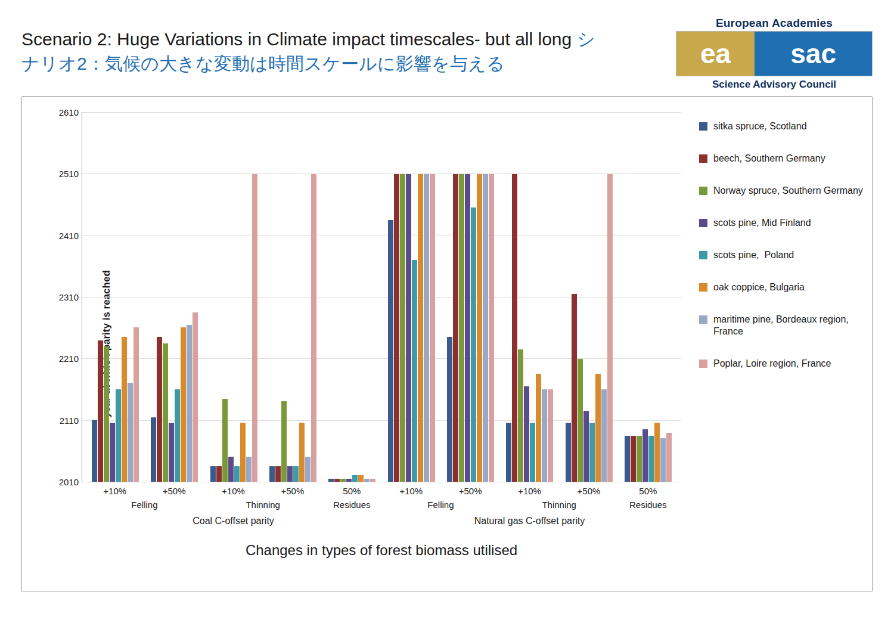Scenario 2: Huge Variations in Climate impact timescales- but all long シナリオ2：気候の大きな変動は時間スケールに影響を与える
European Academies
ea
sac
Science Advisory Council
year at which parity is reached
2610
2510
2410
2310
2210
2110
2010
+10%
+50%
+10%
+50%
50%
+10%
+50%
+10%
+50%
50%
Felling
Thinning
Residues
Felling
Thinning
Residues
Coal C-offset parity
Natural gas C-offset parity
Changes in types of forest biomass utilised
sitka spruce, Scotland
beech, Southern Germany
Norway spruce, Southern Germany
scots pine, Mid Finland
scots pine, Poland
oak coppice, Bulgaria
maritime pine, Bordeaux region, France
Poplar, Loire region, France